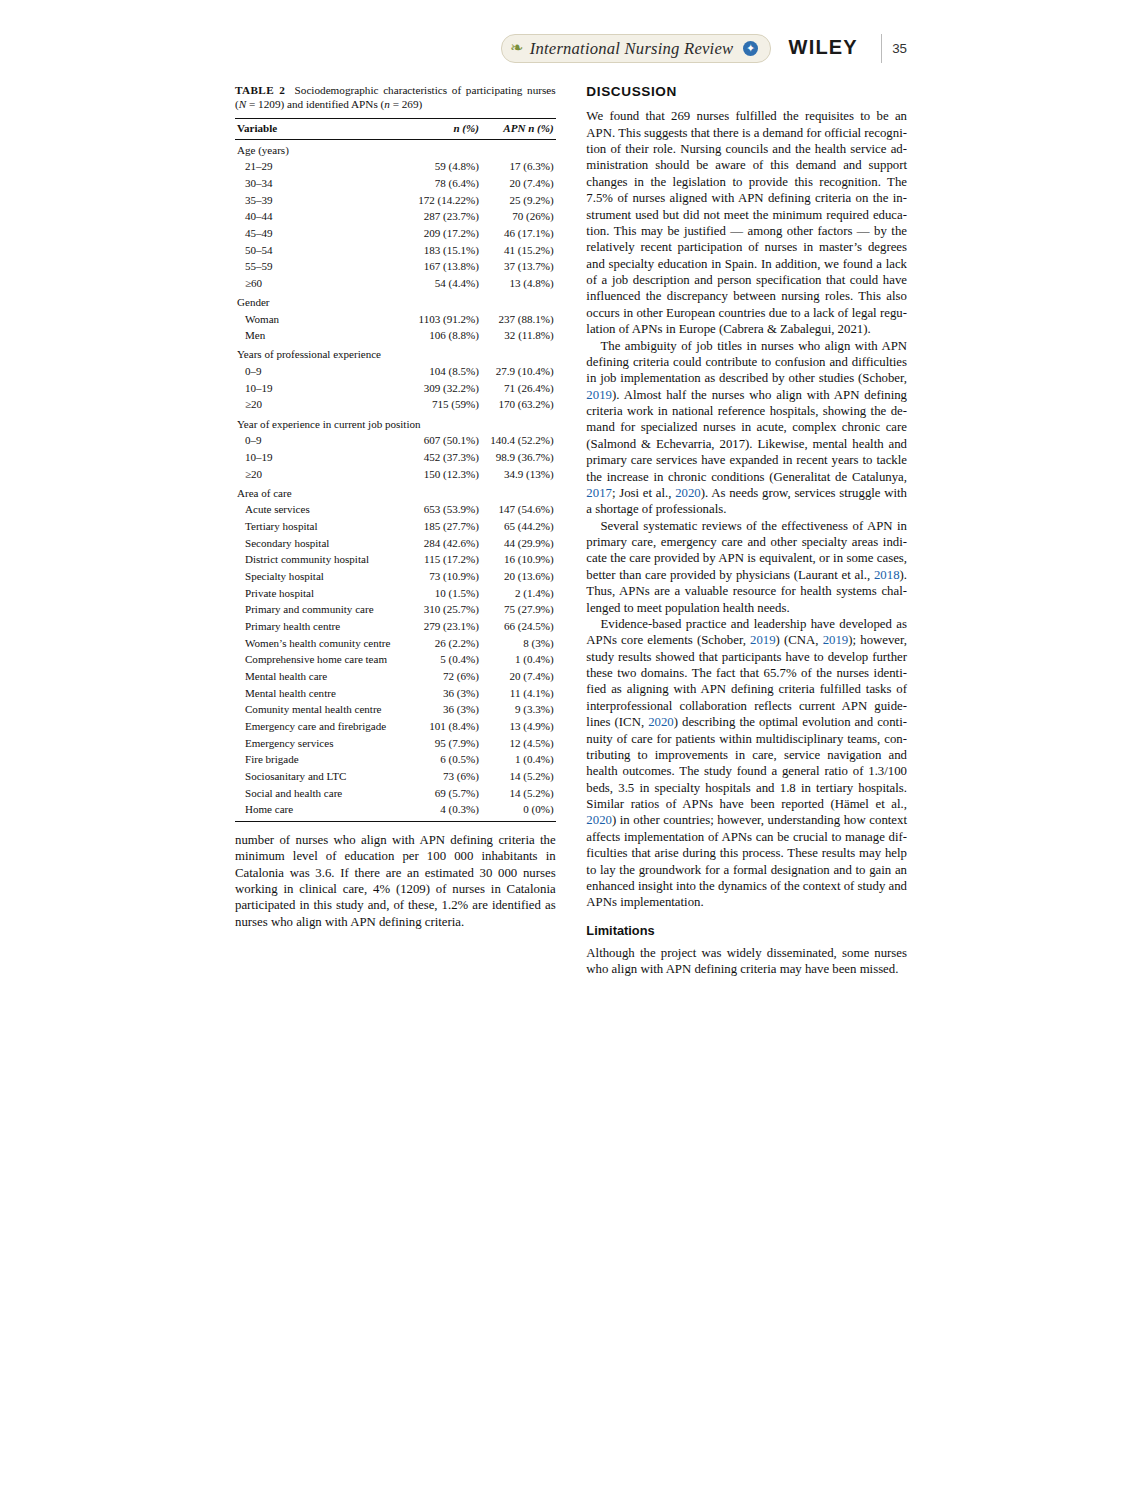❧International Nursing Review✦ WILEY 35
TABLE 2 Sociodemographic characteristics of participating nurses (N = 1209) and identified APNs (n = 269)
| Variable | n (%) | APN n (%) |
| --- | --- | --- |
| Age (years) |
| 21–29 | 59 (4.8%) | 17 (6.3%) |
| 30–34 | 78 (6.4%) | 20 (7.4%) |
| 35–39 | 172 (14.22%) | 25 (9.2%) |
| 40–44 | 287 (23.7%) | 70 (26%) |
| 45–49 | 209 (17.2%) | 46 (17.1%) |
| 50–54 | 183 (15.1%) | 41 (15.2%) |
| 55–59 | 167 (13.8%) | 37 (13.7%) |
| ≥60 | 54 (4.4%) | 13 (4.8%) |
| Gender |
| Woman | 1103 (91.2%) | 237 (88.1%) |
| Men | 106 (8.8%) | 32 (11.8%) |
| Years of professional experience |
| 0–9 | 104 (8.5%) | 27.9 (10.4%) |
| 10–19 | 309 (32.2%) | 71 (26.4%) |
| ≥20 | 715 (59%) | 170 (63.2%) |
| Year of experience in current job position |
| 0–9 | 607 (50.1%) | 140.4 (52.2%) |
| 10–19 | 452 (37.3%) | 98.9 (36.7%) |
| ≥20 | 150 (12.3%) | 34.9 (13%) |
| Area of care |
| Acute services | 653 (53.9%) | 147 (54.6%) |
| Tertiary hospital | 185 (27.7%) | 65 (44.2%) |
| Secondary hospital | 284 (42.6%) | 44 (29.9%) |
| District community hospital | 115 (17.2%) | 16 (10.9%) |
| Specialty hospital | 73 (10.9%) | 20 (13.6%) |
| Private hospital | 10 (1.5%) | 2 (1.4%) |
| Primary and community care | 310 (25.7%) | 75 (27.9%) |
| Primary health centre | 279 (23.1%) | 66 (24.5%) |
| Women’s health comunity centre | 26 (2.2%) | 8 (3%) |
| Comprehensive home care team | 5 (0.4%) | 1 (0.4%) |
| Mental health care | 72 (6%) | 20 (7.4%) |
| Mental health centre | 36 (3%) | 11 (4.1%) |
| Comunity mental health centre | 36 (3%) | 9 (3.3%) |
| Emergency care and firebrigade | 101 (8.4%) | 13 (4.9%) |
| Emergency services | 95 (7.9%) | 12 (4.5%) |
| Fire brigade | 6 (0.5%) | 1 (0.4%) |
| Sociosanitary and LTC | 73 (6%) | 14 (5.2%) |
| Social and health care | 69 (5.7%) | 14 (5.2%) |
| Home care | 4 (0.3%) | 0 (0%) |
number of nurses who align with APN defining criteria the minimum level of education per 100 000 inhabitants in Catalonia was 3.6. If there are an estimated 30 000 nurses working in clinical care, 4% (1209) of nurses in Catalonia participated in this study and, of these, 1.2% are identified as nurses who align with APN defining criteria.
Discussion
We found that 269 nurses fulfilled the requisites to be an APN. This suggests that there is a demand for official recognition of their role. Nursing councils and the health service administration should be aware of this demand and support changes in the legislation to provide this recognition. The 7.5% of nurses aligned with APN defining criteria on the instrument used but did not meet the minimum required education. This may be justified — among other factors — by the relatively recent participation of nurses in master’s degrees and specialty education in Spain. In addition, we found a lack of a job description and person specification that could have influenced the discrepancy between nursing roles. This also occurs in other European countries due to a lack of legal regulation of APNs in Europe (Cabrera & Zabalegui, 2021).
The ambiguity of job titles in nurses who align with APN defining criteria could contribute to confusion and difficulties in job implementation as described by other studies (Schober, 2019). Almost half the nurses who align with APN defining criteria work in national reference hospitals, showing the demand for specialized nurses in acute, complex chronic care (Salmond & Echevarria, 2017). Likewise, mental health and primary care services have expanded in recent years to tackle the increase in chronic conditions (Generalitat de Catalunya, 2017; Josi et al., 2020). As needs grow, services struggle with a shortage of professionals.
Several systematic reviews of the effectiveness of APN in primary care, emergency care and other specialty areas indicate the care provided by APN is equivalent, or in some cases, better than care provided by physicians (Laurant et al., 2018). Thus, APNs are a valuable resource for health systems challenged to meet population health needs.
Evidence-based practice and leadership have developed as APNs core elements (Schober, 2019) (CNA, 2019); however, study results showed that participants have to develop further these two domains. The fact that 65.7% of the nurses identified as aligning with APN defining criteria fulfilled tasks of interprofessional collaboration reflects current APN guidelines (ICN, 2020) describing the optimal evolution and continuity of care for patients within multidisciplinary teams, contributing to improvements in care, service navigation and health outcomes. The study found a general ratio of 1.3/100 beds, 3.5 in specialty hospitals and 1.8 in tertiary hospitals. Similar ratios of APNs have been reported (Hämel et al., 2020) in other countries; however, understanding how context affects implementation of APNs can be crucial to manage difficulties that arise during this process. These results may help to lay the groundwork for a formal designation and to gain an enhanced insight into the dynamics of the context of study and APNs implementation.
Limitations
Although the project was widely disseminated, some nurses who align with APN defining criteria may have been missed.